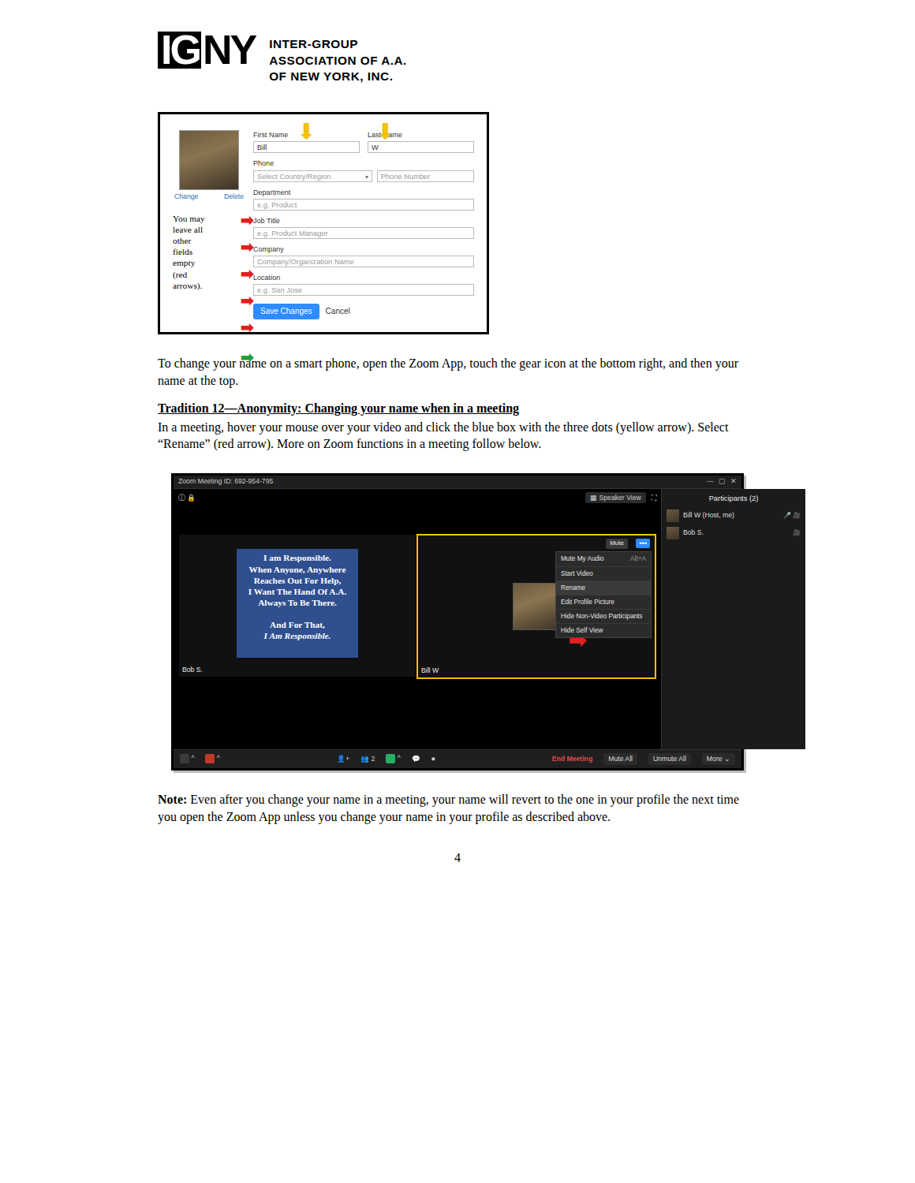IG NY
Inter-Group
Association of A.A.
of New York, Inc.
Change Delete
You may
leave all
other
fields
empty
(red
arrows).
First Name
Bill
Last Name
W
Phone
Select Country/Region ▾
Phone Number
Department
e.g. Product
Job Title
e.g. Product Manager
Company
Company/Organization Name
Location
e.g. San Jose
Save Changes
Cancel
⬇ ⬇ ➡ ➡ ➡ ➡ ➡ ➡
To change your name on a smart phone, open the Zoom App, touch the gear icon at the bottom right, and then your name at the top.
Tradition 12—Anonymity: Changing your name when in a meeting
In a meeting, hover your mouse over your video and click the blue box with the three dots (yellow arrow). Select “Rename” (red arrow). More on Zoom functions in a meeting follow below.
Zoom Meeting ID: 692-954-795 —▢✕
ⓘ 🔒 ▦ Speaker View ⛶
I am Responsible.
When Anyone, Anywhere
Reaches Out For Help,
I Want The Hand Of A.A.
Always To Be There.
And For That,
I Am Responsible.
Bob S.
Mute
•••
Mute My Audio Alt+A
Start Video
Rename
Edit Profile Picture
Hide Non-Video Participants
Hide Self View
Bill W
Participants (2)
Bill W (Host, me) 🎤 🎥
Bob S. 🎥
^ ^ 👤+ 👥 2 ^ 💬 ⏺ End Meeting Mute All Unmute All More ⌄
⬇ ➡
Note: Even after you change your name in a meeting, your name will revert to the one in your profile the next time you open the Zoom App unless you change your name in your profile as described above.
4